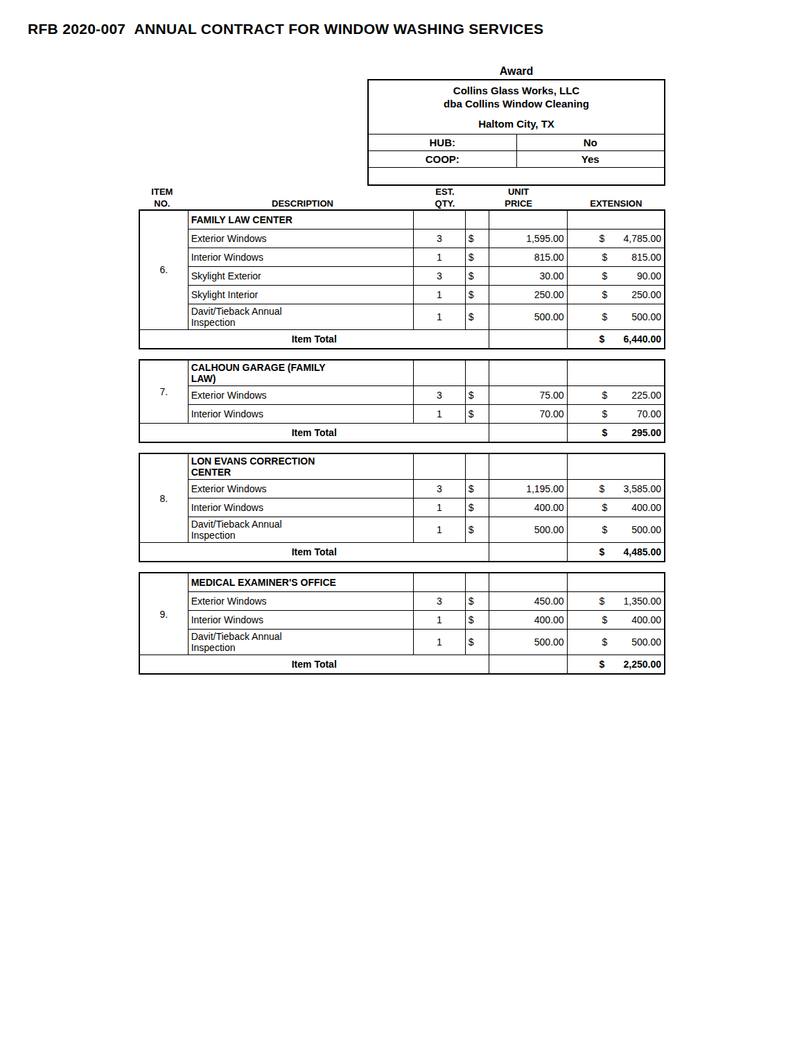RFB 2020-007 ANNUAL CONTRACT FOR WINDOW WASHING SERVICES
Award
| Collins Glass Works, LLC dba Collins Window Cleaning |
| Haltom City, TX |
| HUB: | No |
| COOP: | Yes |
| ITEM | | EST. | UNIT | |
| NO. | DESCRIPTION | QTY. | PRICE | EXTENSION |
| 6. | FAMILY LAW CENTER | | | | |
| Exterior Windows | 3 | $ | 1,595.00 | $ 4,785.00 |
| Interior Windows | 1 | $ | 815.00 | $ 815.00 |
| Skylight Exterior | 3 | $ | 30.00 | $ 90.00 |
| Skylight Interior | 1 | $ | 250.00 | $ 250.00 |
| Davit/Tieback Annual Inspection | 1 | $ | 500.00 | $ 500.00 |
| Item Total | | $ 6,440.00 |
| 7. | CALHOUN GARAGE (FAMILY LAW) | | | | |
| Exterior Windows | 3 | $ | 75.00 | $ 225.00 |
| Interior Windows | 1 | $ | 70.00 | $ 70.00 |
| Item Total | | $ 295.00 |
| 8. | LON EVANS CORRECTION CENTER | | | | |
| Exterior Windows | 3 | $ | 1,195.00 | $ 3,585.00 |
| Interior Windows | 1 | $ | 400.00 | $ 400.00 |
| Davit/Tieback Annual Inspection | 1 | $ | 500.00 | $ 500.00 |
| Item Total | | $ 4,485.00 |
| 9. | MEDICAL EXAMINER'S OFFICE | | | | |
| Exterior Windows | 3 | $ | 450.00 | $ 1,350.00 |
| Interior Windows | 1 | $ | 400.00 | $ 400.00 |
| Davit/Tieback Annual Inspection | 1 | $ | 500.00 | $ 500.00 |
| Item Total | | $ 2,250.00 |